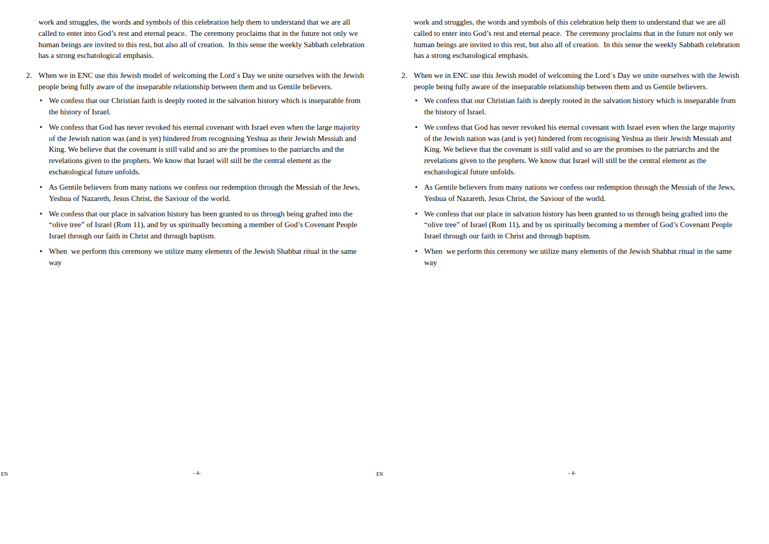work and struggles, the words and symbols of this celebration help them to understand that we are all called to enter into God’s rest and eternal peace. The ceremony proclaims that in the future not only we human beings are invited to this rest, but also all of creation. In this sense the weekly Sabbath celebration has a strong eschatological emphasis.
2. When we in ENC use this Jewish model of welcoming the Lord´s Day we unite ourselves with the Jewish people being fully aware of the inseparable relationship between them and us Gentile believers.
We confess that our Christian faith is deeply rooted in the salvation history which is inseparable from the history of Israel.
We confess that God has never revoked his eternal covenant with Israel even when the large majority of the Jewish nation was (and is yet) hindered from recognising Yeshua as their Jewish Messiah and King. We believe that the covenant is still valid and so are the promises to the patriarchs and the revelations given to the prophets. We know that Israel will still be the central element as the eschatological future unfolds.
As Gentile believers from many nations we confess our redemption through the Messiah of the Jews, Yeshua of Nazareth, Jesus Christ, the Saviour of the world.
We confess that our place in salvation history has been granted to us through being grafted into the “olive tree” of Israel (Rom 11), and by us spiritually becoming a member of God’s Covenant People Israel through our faith in Christ and through baptism.
When we perform this ceremony we utilize many elements of the Jewish Shabbat ritual in the same way
EN
- 4-
work and struggles, the words and symbols of this celebration help them to understand that we are all called to enter into God’s rest and eternal peace. The ceremony proclaims that in the future not only we human beings are invited to this rest, but also all of creation. In this sense the weekly Sabbath celebration has a strong eschatological emphasis.
2. When we in ENC use this Jewish model of welcoming the Lord´s Day we unite ourselves with the Jewish people being fully aware of the inseparable relationship between them and us Gentile believers.
We confess that our Christian faith is deeply rooted in the salvation history which is inseparable from the history of Israel.
We confess that God has never revoked his eternal covenant with Israel even when the large majority of the Jewish nation was (and is yet) hindered from recognising Yeshua as their Jewish Messiah and King. We believe that the covenant is still valid and so are the promises to the patriarchs and the revelations given to the prophets. We know that Israel will still be the central element as the eschatological future unfolds.
As Gentile believers from many nations we confess our redemption through the Messiah of the Jews, Yeshua of Nazareth, Jesus Christ, the Saviour of the world.
We confess that our place in salvation history has been granted to us through being grafted into the “olive tree” of Israel (Rom 11), and by us spiritually becoming a member of God’s Covenant People Israel through our faith in Christ and through baptism.
When we perform this ceremony we utilize many elements of the Jewish Shabbat ritual in the same way
EN
- 4-